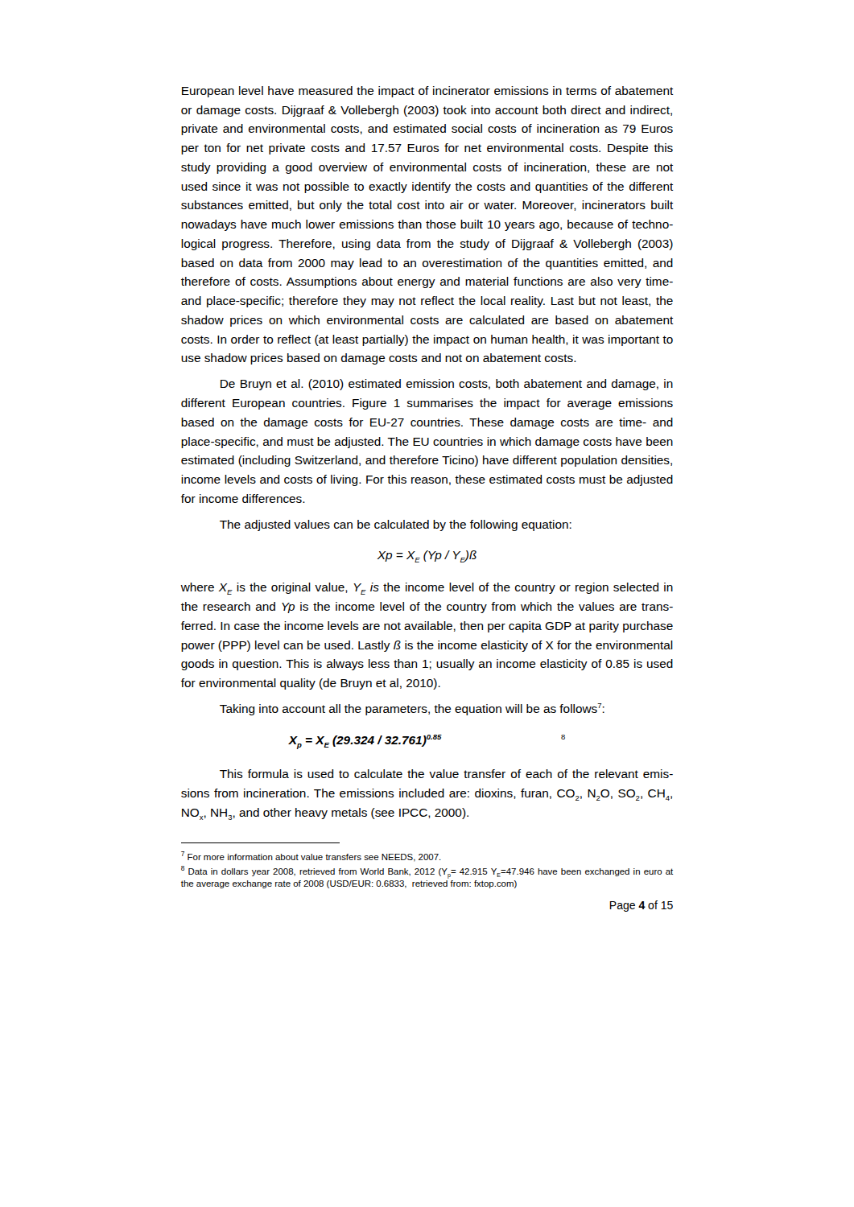European level have measured the impact of incinerator emissions in terms of abatement or damage costs. Dijgraaf & Vollebergh (2003) took into account both direct and indirect, private and environmental costs, and estimated social costs of incineration as 79 Euros per ton for net private costs and 17.57 Euros for net environmental costs. Despite this study providing a good overview of environmental costs of incineration, these are not used since it was not possible to exactly identify the costs and quantities of the different substances emitted, but only the total cost into air or water. Moreover, incinerators built nowadays have much lower emissions than those built 10 years ago, because of technological progress. Therefore, using data from the study of Dijgraaf & Vollebergh (2003) based on data from 2000 may lead to an overestimation of the quantities emitted, and therefore of costs. Assumptions about energy and material functions are also very time- and place-specific; therefore they may not reflect the local reality. Last but not least, the shadow prices on which environmental costs are calculated are based on abatement costs. In order to reflect (at least partially) the impact on human health, it was important to use shadow prices based on damage costs and not on abatement costs.
De Bruyn et al. (2010) estimated emission costs, both abatement and damage, in different European countries. Figure 1 summarises the impact for average emissions based on the damage costs for EU-27 countries. These damage costs are time- and place-specific, and must be adjusted. The EU countries in which damage costs have been estimated (including Switzerland, and therefore Ticino) have different population densities, income levels and costs of living. For this reason, these estimated costs must be adjusted for income differences.
The adjusted values can be calculated by the following equation:
Xp = XE (Yp / YE)ß
where XE is the original value, YE is the income level of the country or region selected in the research and Yp is the income level of the country from which the values are transferred. In case the income levels are not available, then per capita GDP at parity purchase power (PPP) level can be used. Lastly ß is the income elasticity of X for the environmental goods in question. This is always less than 1; usually an income elasticity of 0.85 is used for environmental quality (de Bruyn et al, 2010).
Taking into account all the parameters, the equation will be as follows7:
Xp = XE (29.324 / 32.761)0.85 8
This formula is used to calculate the value transfer of each of the relevant emissions from incineration. The emissions included are: dioxins, furan, CO2, N2O, SO2, CH4, NOx, NH3, and other heavy metals (see IPCC, 2000).
7 For more information about value transfers see NEEDS, 2007.
8 Data in dollars year 2008, retrieved from World Bank, 2012 (Yp= 42.915 YE=47.946 have been exchanged in euro at the average exchange rate of 2008 (USD/EUR: 0.6833, retrieved from: fxtop.com)
Page 4 of 15